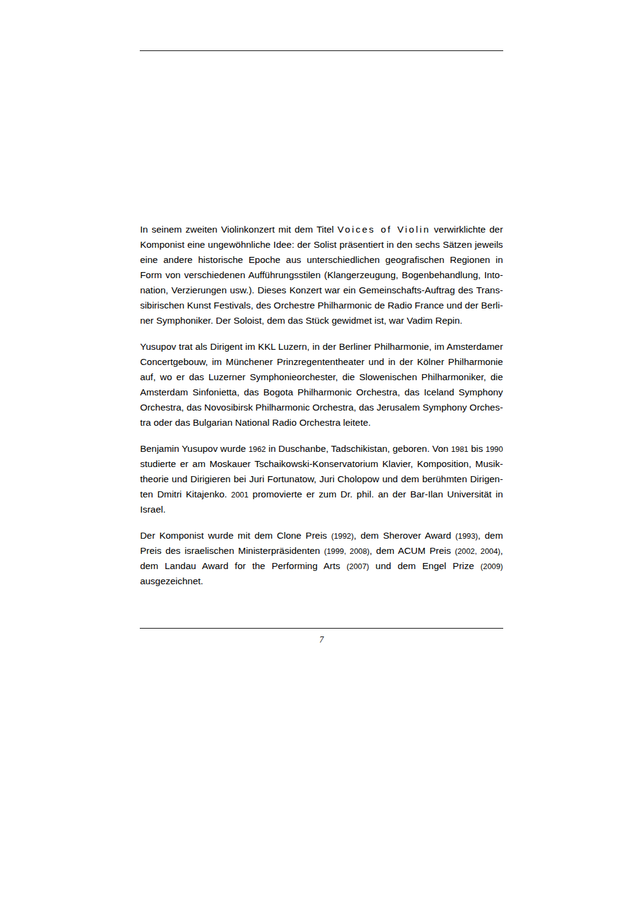In seinem zweiten Violinkonzert mit dem Titel Voices of Violin verwirklichte der Komponist eine ungewöhnliche Idee: der Solist präsentiert in den sechs Sätzen jeweils eine andere historische Epoche aus unterschiedlichen geografischen Regionen in Form von verschiedenen Aufführungsstilen (Klangerzeugung, Bogenbehandlung, Intonation, Verzierungen usw.). Dieses Konzert war ein Gemeinschafts-Auftrag des Transsibirischen Kunst Festivals, des Orchestre Philharmonic de Radio France und der Berliner Symphoniker. Der Soloist, dem das Stück gewidmet ist, war Vadim Repin.
Yusupov trat als Dirigent im KKL Luzern, in der Berliner Philharmonie, im Amsterdamer Concertgebouw, im Münchener Prinzregententheater und in der Kölner Philharmonie auf, wo er das Luzerner Symphonieorchester, die Slowenischen Philharmoniker, die Amsterdam Sinfonietta, das Bogota Philharmonic Orchestra, das Iceland Symphony Orchestra, das Novosibirsk Philharmonic Orchestra, das Jerusalem Symphony Orchestra oder das Bulgarian National Radio Orchestra leitete.
Benjamin Yusupov wurde 1962 in Duschanbe, Tadschikistan, geboren. Von 1981 bis 1990 studierte er am Moskauer Tschaikowski-Konservatorium Klavier, Komposition, Musiktheorie und Dirigieren bei Juri Fortunatow, Juri Cholopow und dem berühmten Dirigenten Dmitri Kitajenko. 2001 promovierte er zum Dr. phil. an der Bar-Ilan Universität in Israel.
Der Komponist wurde mit dem Clone Preis (1992), dem Sherover Award (1993), dem Preis des israelischen Ministerpräsidenten (1999, 2008), dem ACUM Preis (2002, 2004), dem Landau Award for the Performing Arts (2007) und dem Engel Prize (2009) ausgezeichnet.
7